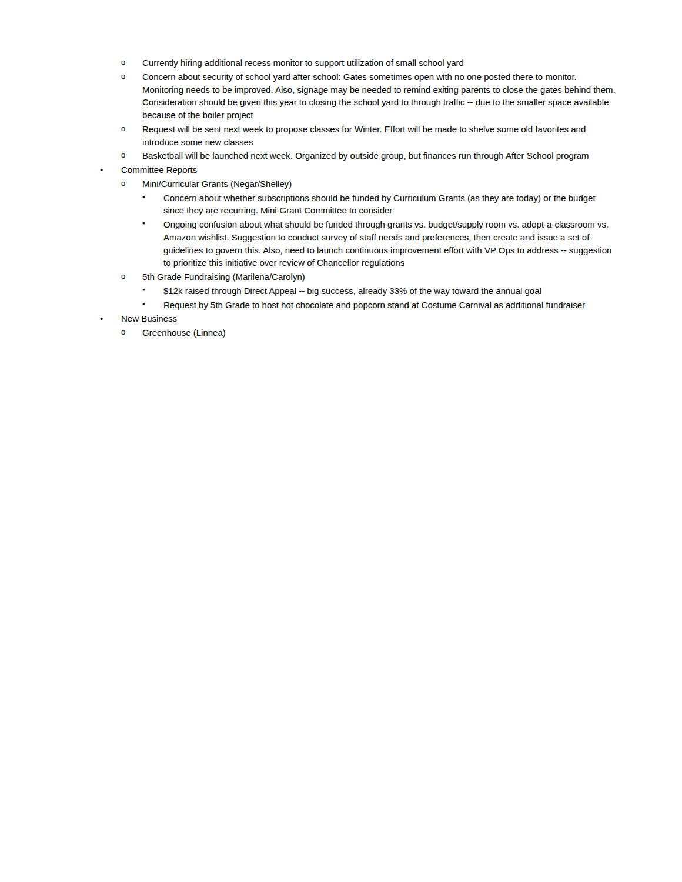Currently hiring additional recess monitor to support utilization of small school yard
Concern about security of school yard after school: Gates sometimes open with no one posted there to monitor. Monitoring needs to be improved. Also, signage may be needed to remind exiting parents to close the gates behind them. Consideration should be given this year to closing the school yard to through traffic -- due to the smaller space available because of the boiler project
Request will be sent next week to propose classes for Winter. Effort will be made to shelve some old favorites and introduce some new classes
Basketball will be launched next week. Organized by outside group, but finances run through After School program
Committee Reports
Mini/Curricular Grants (Negar/Shelley)
Concern about whether subscriptions should be funded by Curriculum Grants (as they are today) or the budget since they are recurring. Mini-Grant Committee to consider
Ongoing confusion about what should be funded through grants vs. budget/supply room vs. adopt-a-classroom vs. Amazon wishlist. Suggestion to conduct survey of staff needs and preferences, then create and issue a set of guidelines to govern this. Also, need to launch continuous improvement effort with VP Ops to address -- suggestion to prioritize this initiative over review of Chancellor regulations
5th Grade Fundraising (Marilena/Carolyn)
$12k raised through Direct Appeal -- big success, already 33% of the way toward the annual goal
Request by 5th Grade to host hot chocolate and popcorn stand at Costume Carnival as additional fundraiser
New Business
Greenhouse (Linnea)